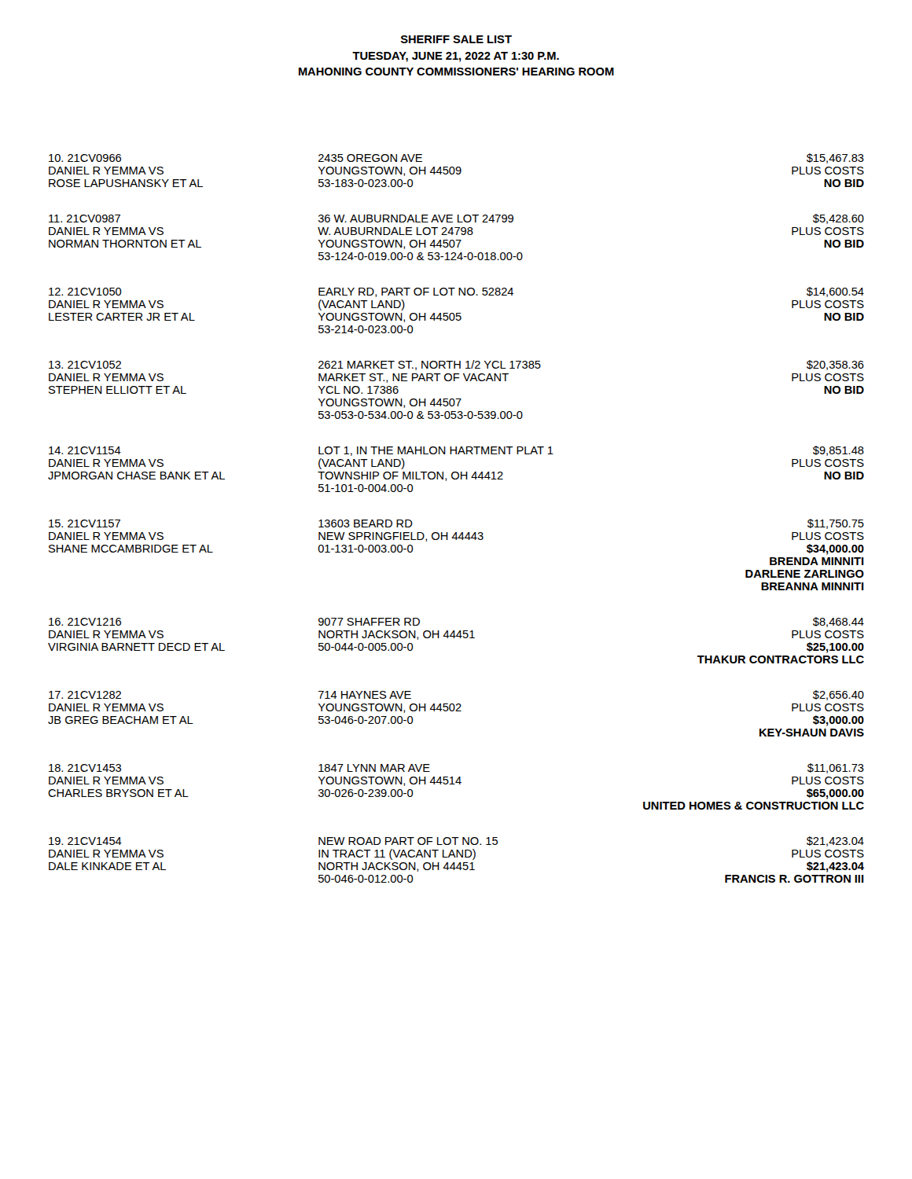SHERIFF SALE LIST
TUESDAY, JUNE 21, 2022 AT 1:30 P.M.
MAHONING COUNTY COMMISSIONERS' HEARING ROOM
| 10. 21CV0966 DANIEL R YEMMA VS ROSE LAPUSHANSKY ET AL | 2435 OREGON AVE YOUNGSTOWN, OH 44509 53-183-0-023.00-0 | $15,467.83 PLUS COSTS NO BID |
| 11. 21CV0987 DANIEL R YEMMA VS NORMAN THORNTON ET AL | 36 W. AUBURNDALE AVE LOT 24799 W. AUBURNDALE LOT 24798 YOUNGSTOWN, OH 44507 53-124-0-019.00-0 & 53-124-0-018.00-0 | $5,428.60 PLUS COSTS NO BID |
| 12. 21CV1050 DANIEL R YEMMA VS LESTER CARTER JR ET AL | EARLY RD, PART OF LOT NO. 52824 (VACANT LAND) YOUNGSTOWN, OH 44505 53-214-0-023.00-0 | $14,600.54 PLUS COSTS NO BID |
| 13. 21CV1052 DANIEL R YEMMA VS STEPHEN ELLIOTT ET AL | 2621 MARKET ST., NORTH 1/2 YCL 17385 MARKET ST., NE PART OF VACANT YCL NO. 17386 YOUNGSTOWN, OH 44507 53-053-0-534.00-0 & 53-053-0-539.00-0 | $20,358.36 PLUS COSTS NO BID |
| 14. 21CV1154 DANIEL R YEMMA VS JPMORGAN CHASE BANK ET AL | LOT 1, IN THE MAHLON HARTMENT PLAT 1 (VACANT LAND) TOWNSHIP OF MILTON, OH 44412 51-101-0-004.00-0 | $9,851.48 PLUS COSTS NO BID |
| 15. 21CV1157 DANIEL R YEMMA VS SHANE MCCAMBRIDGE ET AL | 13603 BEARD RD NEW SPRINGFIELD, OH 44443 01-131-0-003.00-0 | $11,750.75 PLUS COSTS $34,000.00 BRENDA MINNITI DARLENE ZARLINGO BREANNA MINNITI |
| 16. 21CV1216 DANIEL R YEMMA VS VIRGINIA BARNETT DECD ET AL | 9077 SHAFFER RD NORTH JACKSON, OH 44451 50-044-0-005.00-0 | $8,468.44 PLUS COSTS $25,100.00 THAKUR CONTRACTORS LLC |
| 17. 21CV1282 DANIEL R YEMMA VS JB GREG BEACHAM ET AL | 714 HAYNES AVE YOUNGSTOWN, OH 44502 53-046-0-207.00-0 | $2,656.40 PLUS COSTS $3,000.00 KEY-SHAUN DAVIS |
| 18. 21CV1453 DANIEL R YEMMA VS CHARLES BRYSON ET AL | 1847 LYNN MAR AVE YOUNGSTOWN, OH 44514 30-026-0-239.00-0 | $11,061.73 PLUS COSTS $65,000.00 UNITED HOMES & CONSTRUCTION LLC |
| 19. 21CV1454 DANIEL R YEMMA VS DALE KINKADE ET AL | NEW ROAD PART OF LOT NO. 15 IN TRACT 11 (VACANT LAND) NORTH JACKSON, OH 44451 50-046-0-012.00-0 | $21,423.04 PLUS COSTS $21,423.04 FRANCIS R. GOTTRON III |